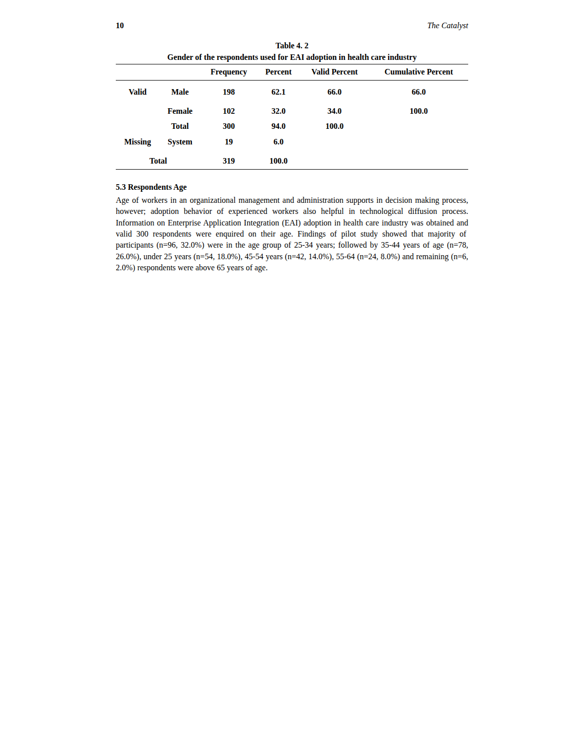10 The Catalyst
Table 4. 2 Gender of the respondents used for EAI adoption in health care industry
| | | Frequency | Percent | Valid Percent | Cumulative Percent |
| --- | --- | --- | --- | --- | --- |
| Valid | Male | 198 | 62.1 | 66.0 | 66.0 |
| | Female | 102 | 32.0 | 34.0 | 100.0 |
| | Total | 300 | 94.0 | 100.0 | |
| Missing | System | 19 | 6.0 | | |
| Total | 319 | 100.0 | | |
5.3 Respondents Age
Age of workers in an organizational management and administration supports in decision making process, however; adoption behavior of experienced workers also helpful in technological diffusion process. Information on Enterprise Application Integration (EAI) adoption in health care industry was obtained and valid 300 respondents were enquired on their age. Findings of pilot study showed that majority of participants (n=96, 32.0%) were in the age group of 25-34 years; followed by 35-44 years of age (n=78, 26.0%), under 25 years (n=54, 18.0%), 45-54 years (n=42, 14.0%), 55-64 (n=24, 8.0%) and remaining (n=6, 2.0%) respondents were above 65 years of age.